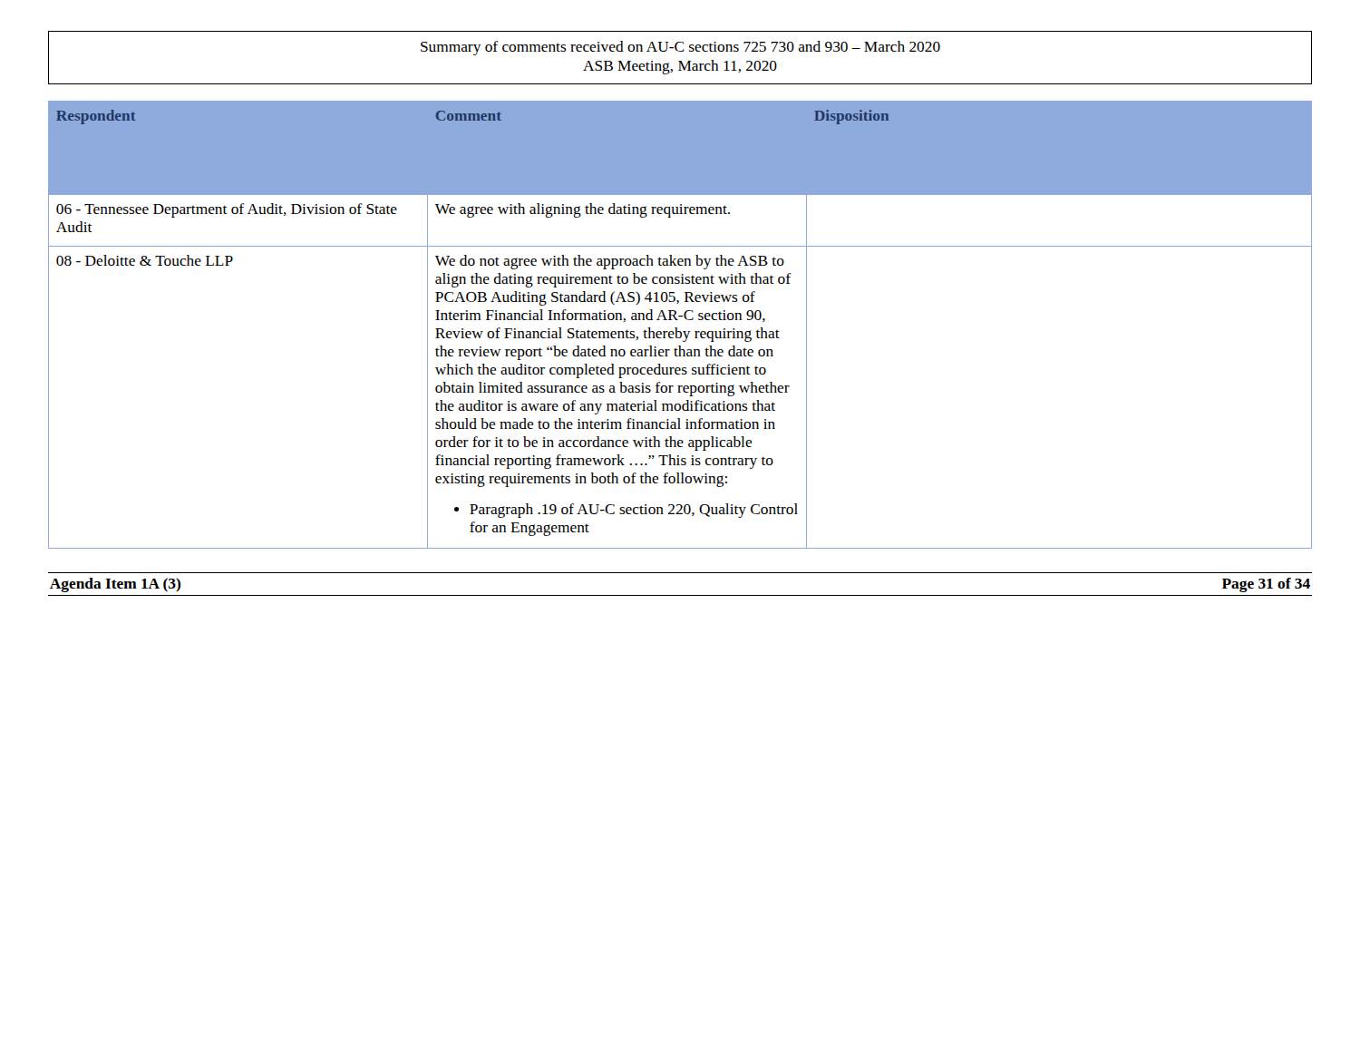Summary of comments received on AU-C sections 725 730 and 930 – March 2020
ASB Meeting, March 11, 2020
| Respondent | Comment | Disposition |
| --- | --- | --- |
| 06 - Tennessee Department of Audit, Division of State Audit | We agree with aligning the dating requirement. | |
| 08 - Deloitte & Touche LLP | We do not agree with the approach taken by the ASB to align the dating requirement to be consistent with that of PCAOB Auditing Standard (AS) 4105, Reviews of Interim Financial Information, and AR-C section 90, Review of Financial Statements, thereby requiring that the review report “be dated no earlier than the date on which the auditor completed procedures sufficient to obtain limited assurance as a basis for reporting whether the auditor is aware of any material modifications that should be made to the interim financial information in order for it to be in accordance with the applicable financial reporting framework ….” This is contrary to existing requirements in both of the following: Paragraph .19 of AU-C section 220, Quality Control for an Engagement | |
Agenda Item 1A (3) Page 31 of 34